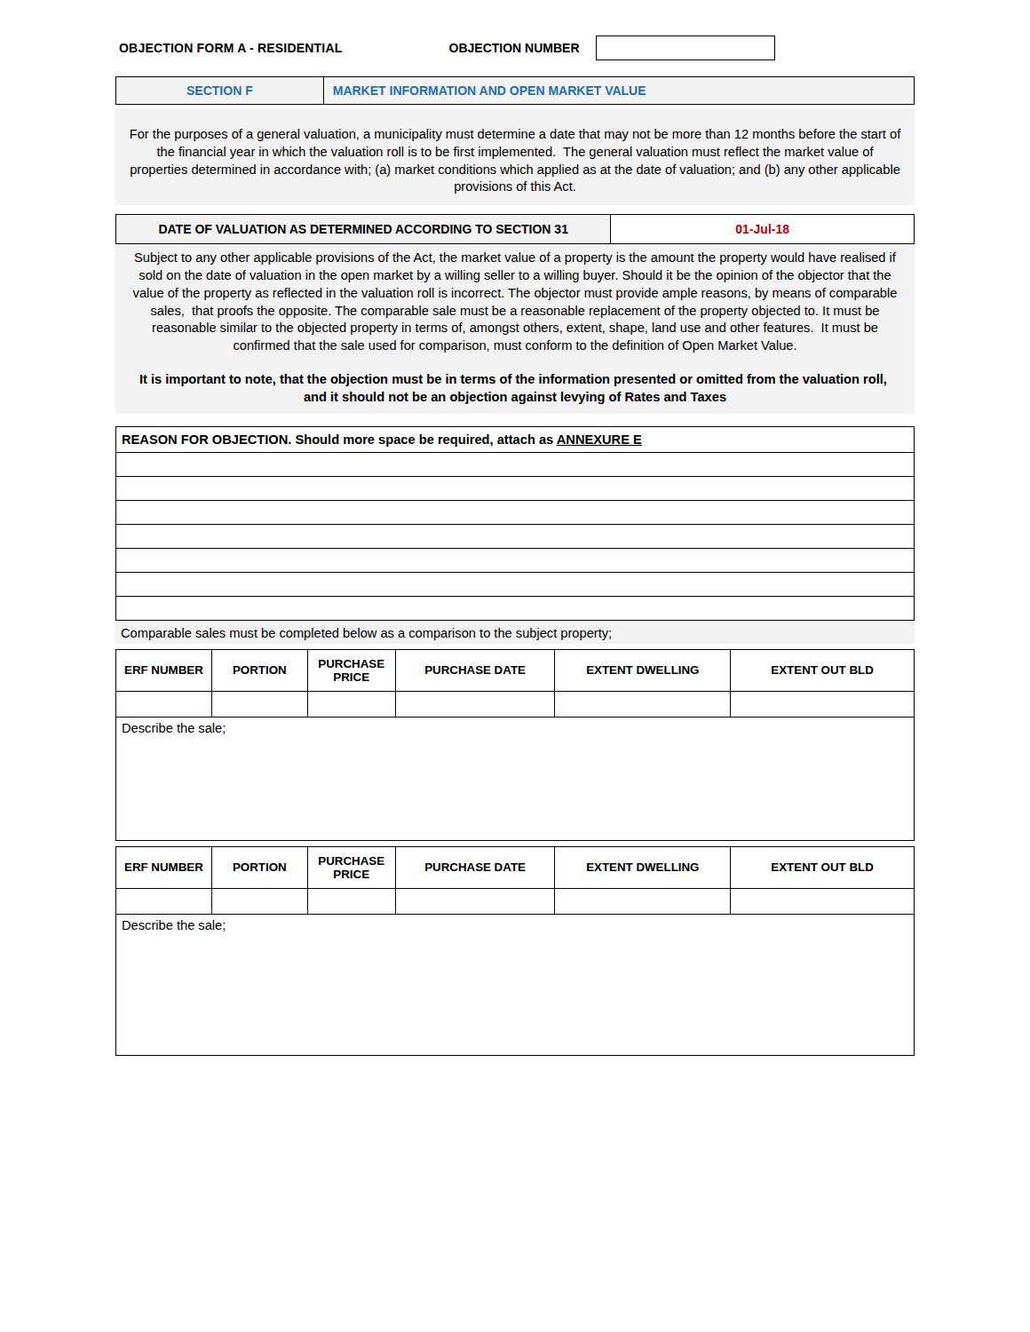OBJECTION FORM A - RESIDENTIAL
OBJECTION NUMBER
| SECTION F | MARKET INFORMATION AND OPEN MARKET VALUE |
For the purposes of a general valuation, a municipality must determine a date that may not be more than 12 months before the start of the financial year in which the valuation roll is to be first implemented. The general valuation must reflect the market value of properties determined in accordance with; (a) market conditions which applied as at the date of valuation; and (b) any other applicable provisions of this Act.
| DATE OF VALUATION AS DETERMINED ACCORDING TO SECTION 31 | 01-Jul-18 |
Subject to any other applicable provisions of the Act, the market value of a property is the amount the property would have realised if sold on the date of valuation in the open market by a willing seller to a willing buyer. Should it be the opinion of the objector that the value of the property as reflected in the valuation roll is incorrect. The objector must provide ample reasons, by means of comparable sales, that proofs the opposite. The comparable sale must be a reasonable replacement of the property objected to. It must be reasonable similar to the objected property in terms of, amongst others, extent, shape, land use and other features. It must be confirmed that the sale used for comparison, must conform to the definition of Open Market Value.
It is important to note, that the objection must be in terms of the information presented or omitted from the valuation roll, and it should not be an objection against levying of Rates and Taxes
| REASON FOR OBJECTION. Should more space be required, attach as ANNEXURE E |
Comparable sales must be completed below as a comparison to the subject property;
| ERF NUMBER | PORTION | PURCHASE PRICE | PURCHASE DATE | EXTENT DWELLING | EXTENT OUT BLD |
| --- | --- | --- | --- | --- | --- |
| Describe the sale; |
| ERF NUMBER | PORTION | PURCHASE PRICE | PURCHASE DATE | EXTENT DWELLING | EXTENT OUT BLD |
| --- | --- | --- | --- | --- | --- |
| Describe the sale; |